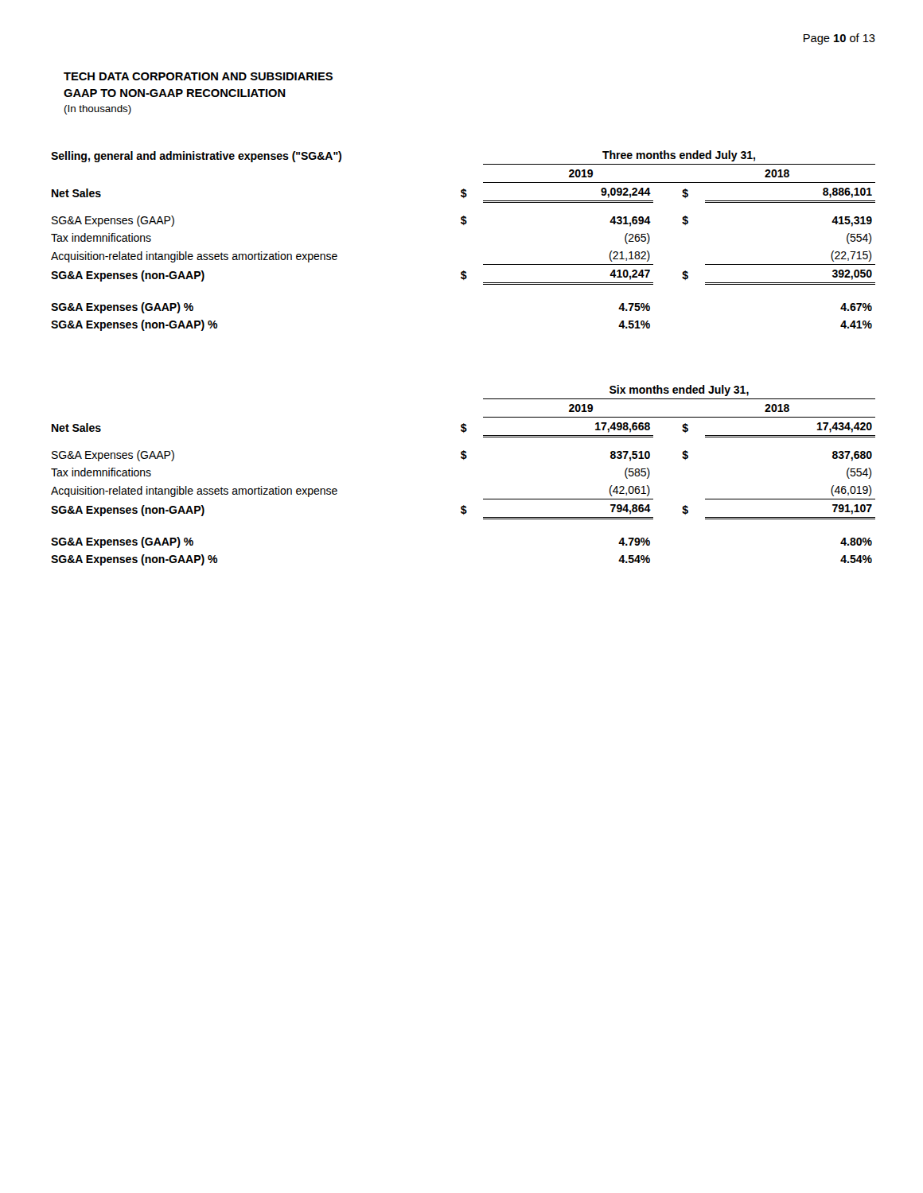Page 10 of 13
TECH DATA CORPORATION AND SUBSIDIARIES
GAAP TO NON-GAAP RECONCILIATION
(In thousands)
| Selling, general and administrative expenses ("SG&A") | | Three months ended July 31, |
| | | 2019 | 2018 |
| Net Sales | $ | 9,092,244 | | $ | 8,886,101 |
| SG&A Expenses (GAAP) | $ | 431,694 | | $ | 415,319 |
| Tax indemnifications | | (265) | | | (554) |
| Acquisition-related intangible assets amortization expense | | (21,182) | | | (22,715) |
| SG&A Expenses (non-GAAP) | $ | 410,247 | | $ | 392,050 |
| SG&A Expenses (GAAP) % | | 4.75% | | | 4.67% |
| SG&A Expenses (non-GAAP) % | | 4.51% | | | 4.41% |
| | | Six months ended July 31, |
| | | 2019 | 2018 |
| Net Sales | $ | 17,498,668 | | $ | 17,434,420 |
| SG&A Expenses (GAAP) | $ | 837,510 | | $ | 837,680 |
| Tax indemnifications | | (585) | | | (554) |
| Acquisition-related intangible assets amortization expense | | (42,061) | | | (46,019) |
| SG&A Expenses (non-GAAP) | $ | 794,864 | | $ | 791,107 |
| SG&A Expenses (GAAP) % | | 4.79% | | | 4.80% |
| SG&A Expenses (non-GAAP) % | | 4.54% | | | 4.54% |